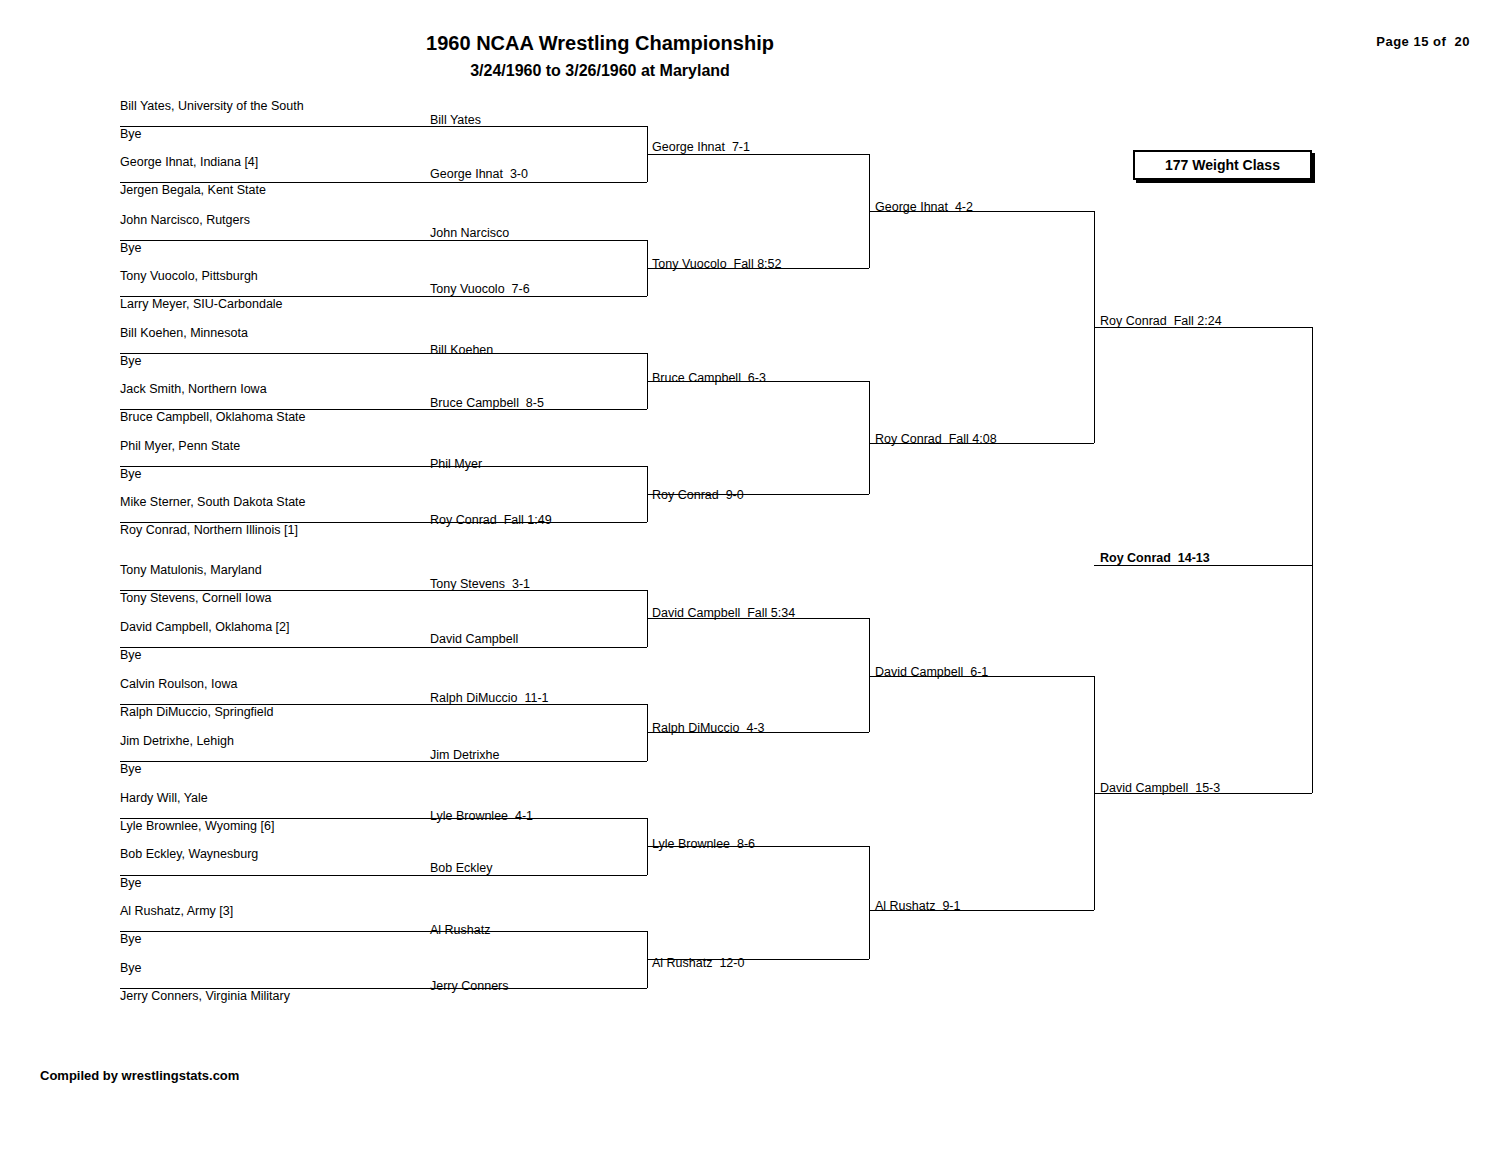Page 15 of 20
1960 NCAA Wrestling Championship
3/24/1960 to 3/26/1960 at Maryland
177 Weight Class
============================================================ ROUND 1 ENTRANTS (left column, x = 120) ============================================================
Bill Yates, University of the South
Bye
George Ihnat, Indiana [4]
Jergen Begala, Kent State
John Narcisco, Rutgers
Bye
Tony Vuocolo, Pittsburgh
Larry Meyer, SIU-Carbondale
Bill Koehen, Minnesota
Bye
Jack Smith, Northern Iowa
Bruce Campbell, Oklahoma State
Phil Myer, Penn State
Bye
Mike Sterner, South Dakota State
Roy Conrad, Northern Illinois [1]
Tony Matulonis, Maryland
Tony Stevens, Cornell Iowa
David Campbell, Oklahoma [2]
Bye
Calvin Roulson, Iowa
Ralph DiMuccio, Springfield
Jim Detrixhe, Lehigh
Bye
Hardy Will, Yale
Lyle Brownlee, Wyoming [6]
Bob Eckley, Waynesburg
Bye
Al Rushatz, Army [3]
Bye
Bye
Jerry Conners, Virginia Military
============================================================ ROUND 2 (x = 430) ============================================================
Bill Yates
George Ihnat 3-0
John Narcisco
Tony Vuocolo 7-6
Bill Koehen
Bruce Campbell 8-5
Phil Myer
Roy Conrad Fall 1:49
Tony Stevens 3-1
David Campbell
Ralph DiMuccio 11-1
Jim Detrixhe
Lyle Brownlee 4-1
Bob Eckley
Al Rushatz
Jerry Conners
============================================================ ROUND 3 (x = 652) ============================================================
George Ihnat 7-1
Tony Vuocolo Fall 8:52
Bruce Campbell 6-3
Roy Conrad 9-0
David Campbell Fall 5:34
Ralph DiMuccio 4-3
Lyle Brownlee 8-6
Al Rushatz 12-0
============================================================ ROUND 4 (x = 875) ============================================================
George Ihnat 4-2
Roy Conrad Fall 4:08
David Campbell 6-1
Al Rushatz 9-1
============================================================ SEMIFINALS (x = 1100) ============================================================
Roy Conrad Fall 2:24
David Campbell 15-3
============================================================ FINAL (x = 1100) ============================================================
Roy Conrad 14-13
============================================================ BRACKET LINES ============================================================
Compiled by wrestlingstats.com